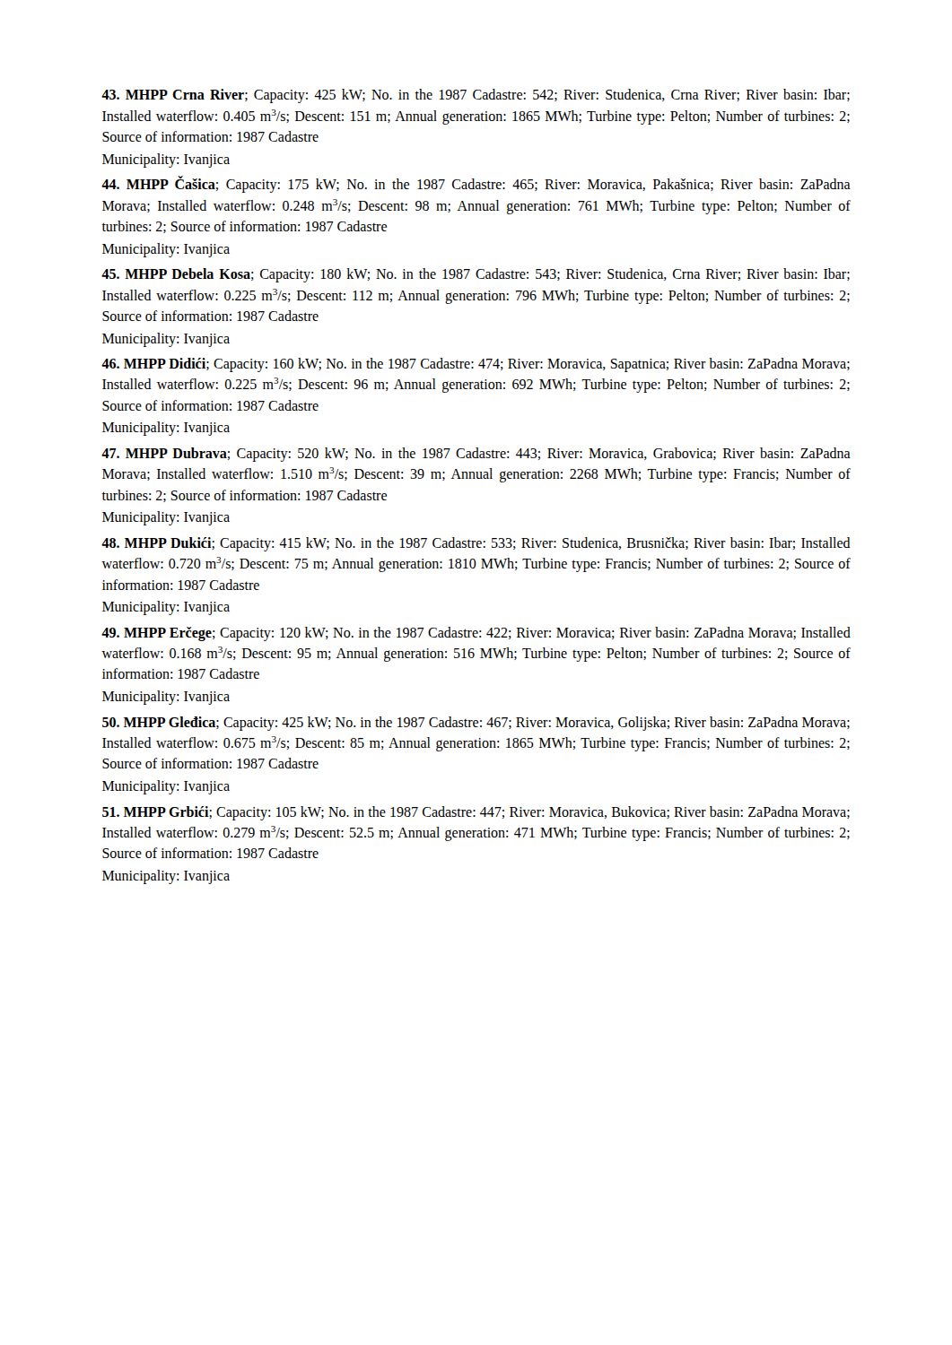43. MHPP Crna River; Capacity: 425 kW; No. in the 1987 Cadastre: 542; River: Studenica, Crna River; River basin: Ibar; Installed waterflow: 0.405 m3/s; Descent: 151 m; Annual generation: 1865 MWh; Turbine type: Pelton; Number of turbines: 2; Source of information: 1987 Cadastre
Municipality: Ivanjica
44. MHPP Čašica; Capacity: 175 kW; No. in the 1987 Cadastre: 465; River: Moravica, Pakašnica; River basin: ZaPadna Morava; Installed waterflow: 0.248 m3/s; Descent: 98 m; Annual generation: 761 MWh; Turbine type: Pelton; Number of turbines: 2; Source of information: 1987 Cadastre
Municipality: Ivanjica
45. MHPP Debela Kosa; Capacity: 180 kW; No. in the 1987 Cadastre: 543; River: Studenica, Crna River; River basin: Ibar; Installed waterflow: 0.225 m3/s; Descent: 112 m; Annual generation: 796 MWh; Turbine type: Pelton; Number of turbines: 2; Source of information: 1987 Cadastre
Municipality: Ivanjica
46. MHPP Didići; Capacity: 160 kW; No. in the 1987 Cadastre: 474; River: Moravica, Sapatnica; River basin: ZaPadna Morava; Installed waterflow: 0.225 m3/s; Descent: 96 m; Annual generation: 692 MWh; Turbine type: Pelton; Number of turbines: 2; Source of information: 1987 Cadastre
Municipality: Ivanjica
47. MHPP Dubrava; Capacity: 520 kW; No. in the 1987 Cadastre: 443; River: Moravica, Grabovica; River basin: ZaPadna Morava; Installed waterflow: 1.510 m3/s; Descent: 39 m; Annual generation: 2268 MWh; Turbine type: Francis; Number of turbines: 2; Source of information: 1987 Cadastre
Municipality: Ivanjica
48. MHPP Dukići; Capacity: 415 kW; No. in the 1987 Cadastre: 533; River: Studenica, Brusnička; River basin: Ibar; Installed waterflow: 0.720 m3/s; Descent: 75 m; Annual generation: 1810 MWh; Turbine type: Francis; Number of turbines: 2; Source of information: 1987 Cadastre
Municipality: Ivanjica
49. MHPP Erčege; Capacity: 120 kW; No. in the 1987 Cadastre: 422; River: Moravica; River basin: ZaPadna Morava; Installed waterflow: 0.168 m3/s; Descent: 95 m; Annual generation: 516 MWh; Turbine type: Pelton; Number of turbines: 2; Source of information: 1987 Cadastre
Municipality: Ivanjica
50. MHPP Gleđica; Capacity: 425 kW; No. in the 1987 Cadastre: 467; River: Moravica, Golijska; River basin: ZaPadna Morava; Installed waterflow: 0.675 m3/s; Descent: 85 m; Annual generation: 1865 MWh; Turbine type: Francis; Number of turbines: 2; Source of information: 1987 Cadastre
Municipality: Ivanjica
51. MHPP Grbići; Capacity: 105 kW; No. in the 1987 Cadastre: 447; River: Moravica, Bukovica; River basin: ZaPadna Morava; Installed waterflow: 0.279 m3/s; Descent: 52.5 m; Annual generation: 471 MWh; Turbine type: Francis; Number of turbines: 2; Source of information: 1987 Cadastre
Municipality: Ivanjica